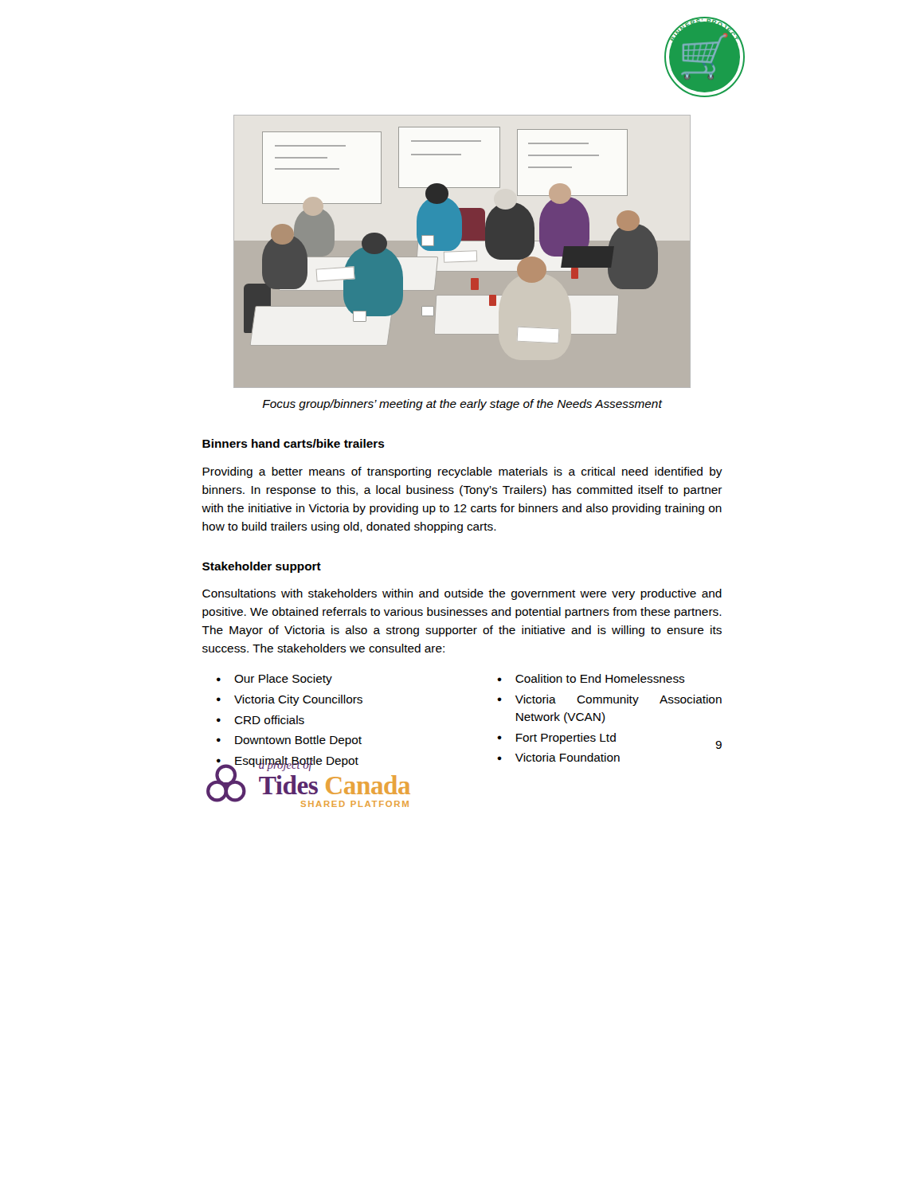🛒
BINNERS’ PROJECT
Focus group/binners’ meeting at the early stage of the Needs Assessment
Binners hand carts/bike trailers
Providing a better means of transporting recyclable materials is a critical need identified by binners. In response to this, a local business (Tony’s Trailers) has committed itself to partner with the initiative in Victoria by providing up to 12 carts for binners and also providing training on how to build trailers using old, donated shopping carts.
Stakeholder support
Consultations with stakeholders within and outside the government were very productive and positive. We obtained referrals to various businesses and potential partners from these partners. The Mayor of Victoria is also a strong supporter of the initiative and is willing to ensure its success. The stakeholders we consulted are:
Our Place Society
Victoria City Councillors
CRD officials
Downtown Bottle Depot
Esquimalt Bottle Depot
Coalition to End Homelessness
Victoria Community Association Network (VCAN)
Fort Properties Ltd
Victoria Foundation
9
a project of
Tides Canada
SHARED PLATFORM